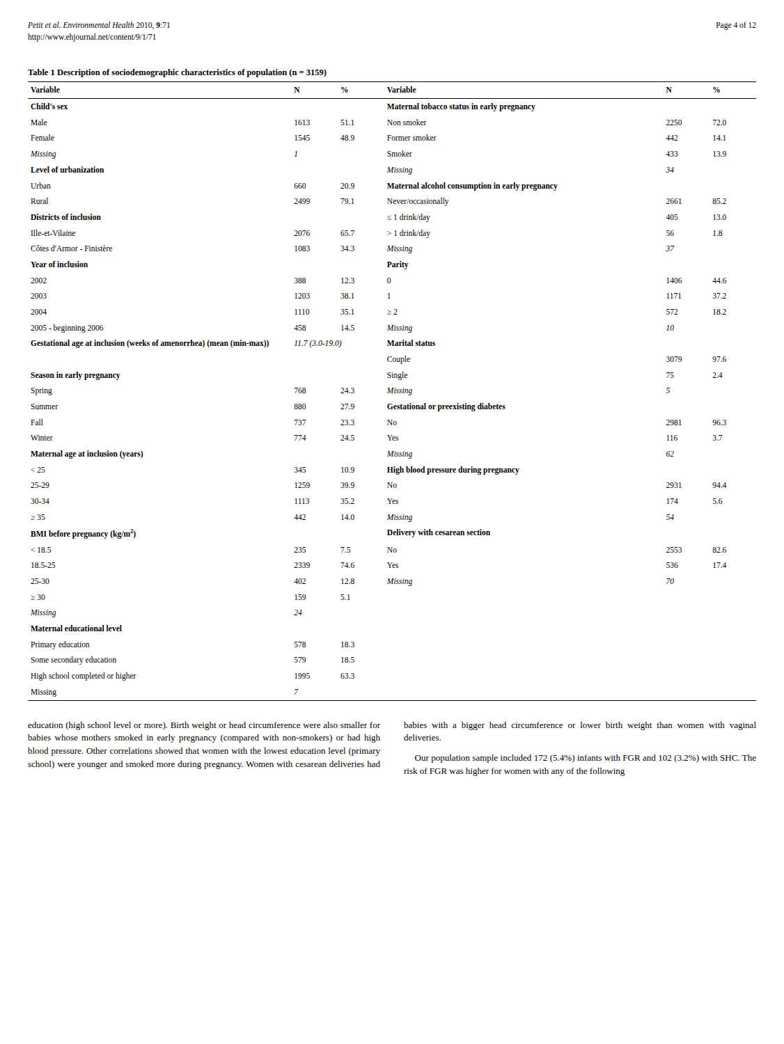Petit et al. Environmental Health 2010, 9:71 http://www.ehjournal.net/content/9/1/71
Page 4 of 12
Table 1 Description of sociodemographic characteristics of population (n = 3159)
| Variable | N | % | Variable | N | % |
| --- | --- | --- | --- | --- | --- |
| Child's sex | | | Maternal tobacco status in early pregnancy | | |
| Male | 1613 | 51.1 | Non smoker | 2250 | 72.0 |
| Female | 1545 | 48.9 | Former smoker | 442 | 14.1 |
| Missing | 1 | | Smoker | 433 | 13.9 |
| Level of urbanization | | | Missing | 34 | |
| Urban | 660 | 20.9 | Maternal alcohol consumption in early pregnancy | | |
| Rural | 2499 | 79.1 | Never/occasionally | 2661 | 85.2 |
| Districts of inclusion | | | ≤ 1 drink/day | 405 | 13.0 |
| Ille-et-Vilaine | 2076 | 65.7 | > 1 drink/day | 56 | 1.8 |
| Côtes d'Armor - Finistère | 1083 | 34.3 | Missing | 37 | |
| Year of inclusion | | | Parity | | |
| 2002 | 388 | 12.3 | 0 | 1406 | 44.6 |
| 2003 | 1203 | 38.1 | 1 | 1171 | 37.2 |
| 2004 | 1110 | 35.1 | ≥ 2 | 572 | 18.2 |
| 2005 - beginning 2006 | 458 | 14.5 | Missing | 10 | |
| Gestational age at inclusion (weeks of amenorrhea) (mean (min-max)) | 11.7 (3.0-19.0) | Marital status | | |
| | | | Couple | 3079 | 97.6 |
| Season in early pregnancy | | | Single | 75 | 2.4 |
| Spring | 768 | 24.3 | Missing | 5 | |
| Summer | 880 | 27.9 | Gestational or preexisting diabetes | | |
| Fall | 737 | 23.3 | No | 2981 | 96.3 |
| Winter | 774 | 24.5 | Yes | 116 | 3.7 |
| Maternal age at inclusion (years) | | | Missing | 62 | |
| < 25 | 345 | 10.9 | High blood pressure during pregnancy | | |
| 25-29 | 1259 | 39.9 | No | 2931 | 94.4 |
| 30-34 | 1113 | 35.2 | Yes | 174 | 5.6 |
| ≥ 35 | 442 | 14.0 | Missing | 54 | |
| BMI before pregnancy (kg/m 2 ) | | | Delivery with cesarean section | | |
| < 18.5 | 235 | 7.5 | No | 2553 | 82.6 |
| 18.5-25 | 2339 | 74.6 | Yes | 536 | 17.4 |
| 25-30 | 402 | 12.8 | Missing | 70 | |
| ≥ 30 | 159 | 5.1 | | | |
| Missing | 24 | | | | |
| Maternal educational level | | | | | |
| Primary education | 578 | 18.3 | | | |
| Some secondary education | 579 | 18.5 | | | |
| High school completed or higher | 1995 | 63.3 | | | |
| Missing | 7 | | | | |
education (high school level or more). Birth weight or head circumference were also smaller for babies whose mothers smoked in early pregnancy (compared with non-smokers) or had high blood pressure. Other correlations showed that women with the lowest education level (primary school) were younger and smoked more during pregnancy. Women with cesarean deliveries had babies with a bigger head circumference or lower birth weight than women with vaginal deliveries.
Our population sample included 172 (5.4%) infants with FGR and 102 (3.2%) with SHC. The risk of FGR was higher for women with any of the following